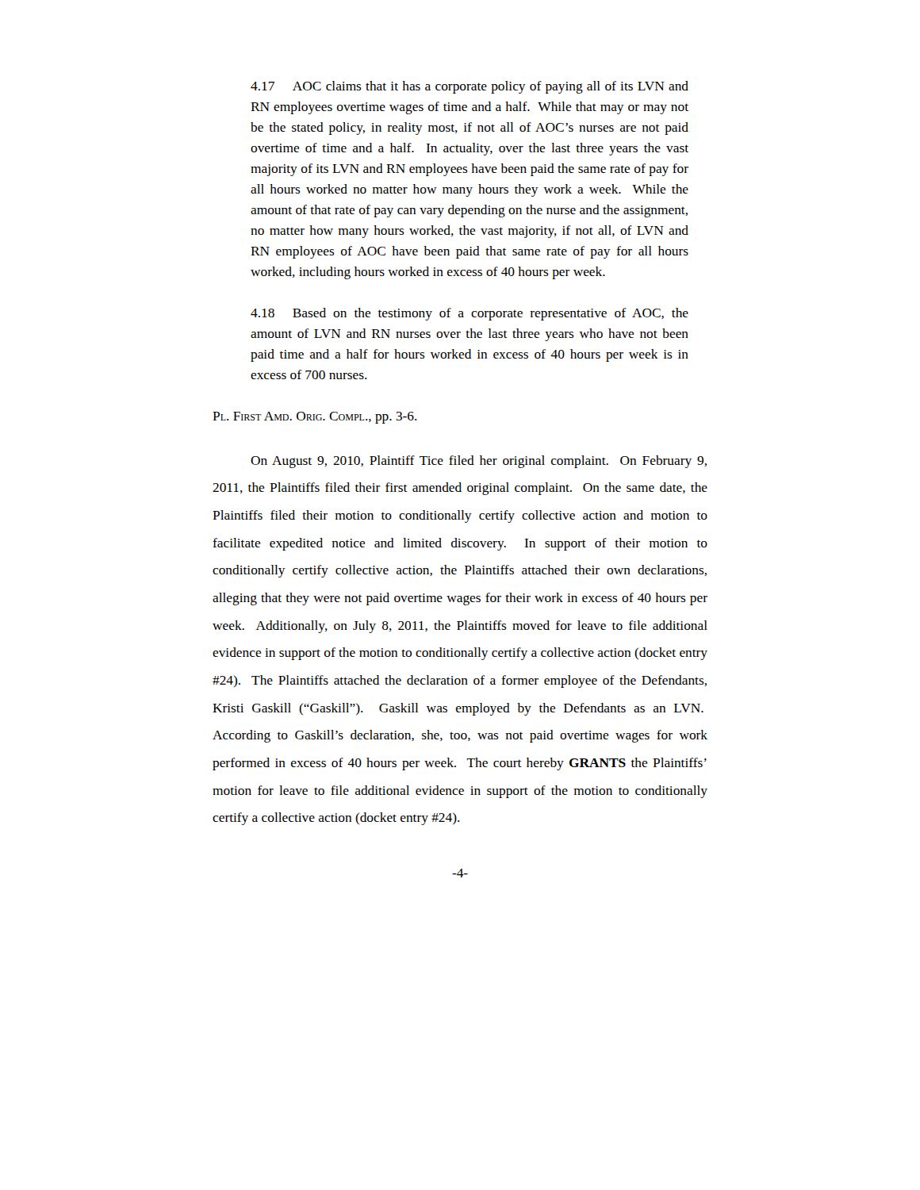4.17 AOC claims that it has a corporate policy of paying all of its LVN and RN employees overtime wages of time and a half. While that may or may not be the stated policy, in reality most, if not all of AOC’s nurses are not paid overtime of time and a half. In actuality, over the last three years the vast majority of its LVN and RN employees have been paid the same rate of pay for all hours worked no matter how many hours they work a week. While the amount of that rate of pay can vary depending on the nurse and the assignment, no matter how many hours worked, the vast majority, if not all, of LVN and RN employees of AOC have been paid that same rate of pay for all hours worked, including hours worked in excess of 40 hours per week.
4.18 Based on the testimony of a corporate representative of AOC, the amount of LVN and RN nurses over the last three years who have not been paid time and a half for hours worked in excess of 40 hours per week is in excess of 700 nurses.
Pl. First Amd. Orig. Compl., pp. 3-6.
On August 9, 2010, Plaintiff Tice filed her original complaint. On February 9, 2011, the Plaintiffs filed their first amended original complaint. On the same date, the Plaintiffs filed their motion to conditionally certify collective action and motion to facilitate expedited notice and limited discovery. In support of their motion to conditionally certify collective action, the Plaintiffs attached their own declarations, alleging that they were not paid overtime wages for their work in excess of 40 hours per week. Additionally, on July 8, 2011, the Plaintiffs moved for leave to file additional evidence in support of the motion to conditionally certify a collective action (docket entry #24). The Plaintiffs attached the declaration of a former employee of the Defendants, Kristi Gaskill (“Gaskill”). Gaskill was employed by the Defendants as an LVN. According to Gaskill’s declaration, she, too, was not paid overtime wages for work performed in excess of 40 hours per week. The court hereby GRANTS the Plaintiffs’ motion for leave to file additional evidence in support of the motion to conditionally certify a collective action (docket entry #24).
-4-